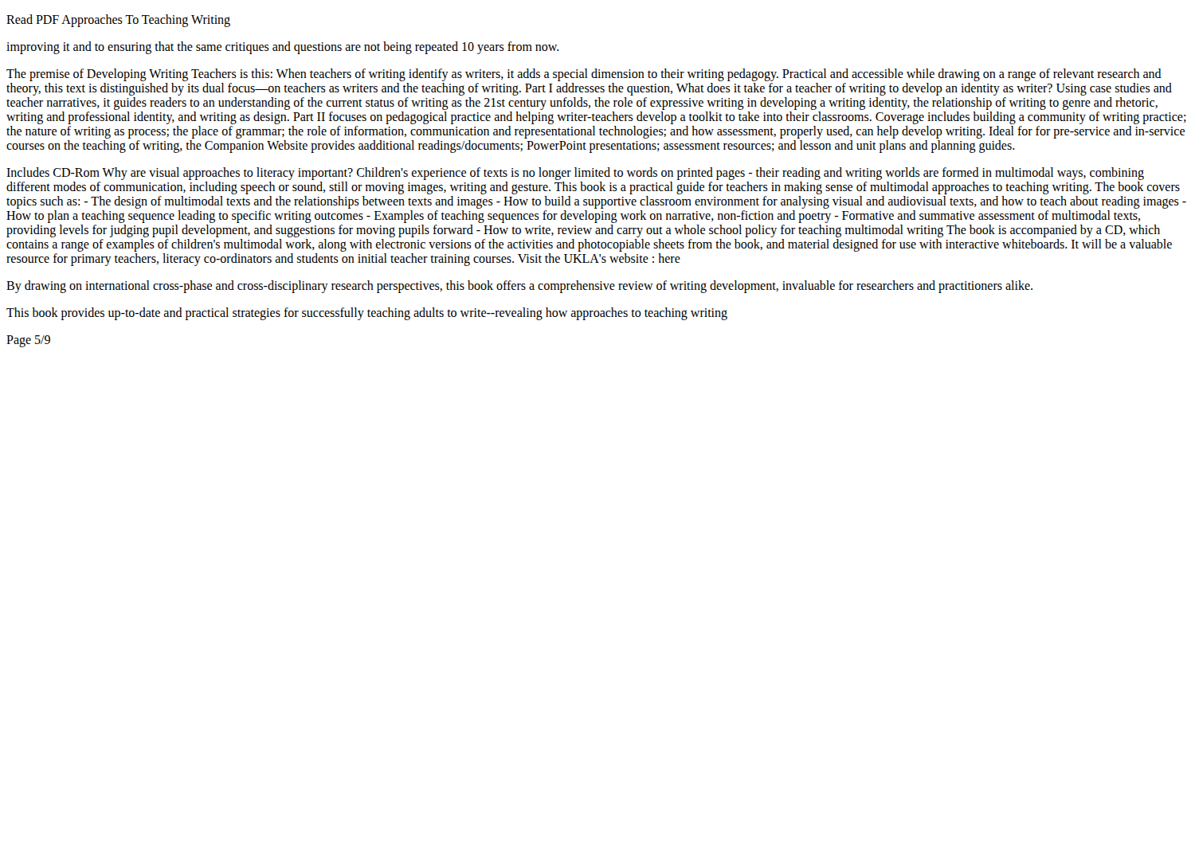Read PDF Approaches To Teaching Writing
improving it and to ensuring that the same critiques and questions are not being repeated 10 years from now.
The premise of Developing Writing Teachers is this: When teachers of writing identify as writers, it adds a special dimension to their writing pedagogy. Practical and accessible while drawing on a range of relevant research and theory, this text is distinguished by its dual focus—on teachers as writers and the teaching of writing. Part I addresses the question, What does it take for a teacher of writing to develop an identity as writer? Using case studies and teacher narratives, it guides readers to an understanding of the current status of writing as the 21st century unfolds, the role of expressive writing in developing a writing identity, the relationship of writing to genre and rhetoric, writing and professional identity, and writing as design. Part II focuses on pedagogical practice and helping writer-teachers develop a toolkit to take into their classrooms. Coverage includes building a community of writing practice; the nature of writing as process; the place of grammar; the role of information, communication and representational technologies; and how assessment, properly used, can help develop writing. Ideal for for pre-service and in-service courses on the teaching of writing, the Companion Website provides aadditional readings/documents; PowerPoint presentations; assessment resources; and lesson and unit plans and planning guides.
Includes CD-Rom Why are visual approaches to literacy important? Children's experience of texts is no longer limited to words on printed pages - their reading and writing worlds are formed in multimodal ways, combining different modes of communication, including speech or sound, still or moving images, writing and gesture. This book is a practical guide for teachers in making sense of multimodal approaches to teaching writing. The book covers topics such as: - The design of multimodal texts and the relationships between texts and images - How to build a supportive classroom environment for analysing visual and audiovisual texts, and how to teach about reading images - How to plan a teaching sequence leading to specific writing outcomes - Examples of teaching sequences for developing work on narrative, non-fiction and poetry - Formative and summative assessment of multimodal texts, providing levels for judging pupil development, and suggestions for moving pupils forward - How to write, review and carry out a whole school policy for teaching multimodal writing The book is accompanied by a CD, which contains a range of examples of children's multimodal work, along with electronic versions of the activities and photocopiable sheets from the book, and material designed for use with interactive whiteboards. It will be a valuable resource for primary teachers, literacy co-ordinators and students on initial teacher training courses. Visit the UKLA's website : here
By drawing on international cross-phase and cross-disciplinary research perspectives, this book offers a comprehensive review of writing development, invaluable for researchers and practitioners alike.
This book provides up-to-date and practical strategies for successfully teaching adults to write--revealing how approaches to teaching writing
Page 5/9